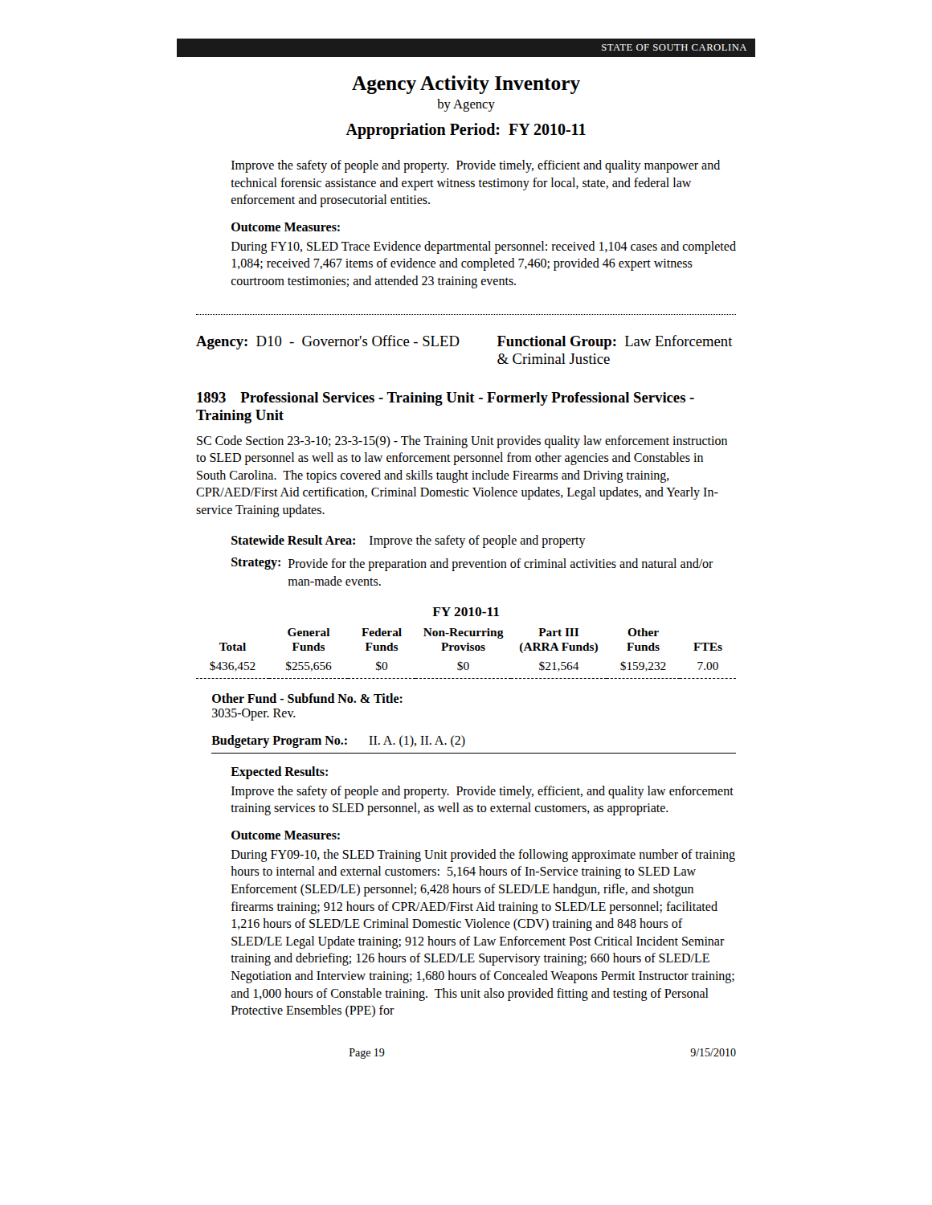STATE OF SOUTH CAROLINA
Agency Activity Inventory
by Agency
Appropriation Period: FY 2010-11
Improve the safety of people and property. Provide timely, efficient and quality manpower and technical forensic assistance and expert witness testimony for local, state, and federal law enforcement and prosecutorial entities.
Outcome Measures:
During FY10, SLED Trace Evidence departmental personnel: received 1,104 cases and completed 1,084; received 7,467 items of evidence and completed 7,460; provided 46 expert witness courtroom testimonies; and attended 23 training events.
Agency: D10 - Governor's Office - SLED
Functional Group: Law Enforcement & Criminal Justice
1893 Professional Services - Training Unit - Formerly Professional Services - Training Unit
SC Code Section 23-3-10; 23-3-15(9) - The Training Unit provides quality law enforcement instruction to SLED personnel as well as to law enforcement personnel from other agencies and Constables in South Carolina. The topics covered and skills taught include Firearms and Driving training, CPR/AED/First Aid certification, Criminal Domestic Violence updates, Legal updates, and Yearly In-service Training updates.
Statewide Result Area: Improve the safety of people and property
Strategy: Provide for the preparation and prevention of criminal activities and natural and/or man-made events.
FY 2010-11
| Total | General Funds | Federal Funds | Non-Recurring Provisos | Part III (ARRA Funds) | Other Funds | FTEs |
| --- | --- | --- | --- | --- | --- | --- |
| $436,452 | $255,656 | $0 | $0 | $21,564 | $159,232 | 7.00 |
Other Fund - Subfund No. & Title:
3035-Oper. Rev.
Budgetary Program No.: II. A. (1), II. A. (2)
Expected Results:
Improve the safety of people and property. Provide timely, efficient, and quality law enforcement training services to SLED personnel, as well as to external customers, as appropriate.
Outcome Measures:
During FY09-10, the SLED Training Unit provided the following approximate number of training hours to internal and external customers: 5,164 hours of In-Service training to SLED Law Enforcement (SLED/LE) personnel; 6,428 hours of SLED/LE handgun, rifle, and shotgun firearms training; 912 hours of CPR/AED/First Aid training to SLED/LE personnel; facilitated 1,216 hours of SLED/LE Criminal Domestic Violence (CDV) training and 848 hours of SLED/LE Legal Update training; 912 hours of Law Enforcement Post Critical Incident Seminar training and debriefing; 126 hours of SLED/LE Supervisory training; 660 hours of SLED/LE Negotiation and Interview training; 1,680 hours of Concealed Weapons Permit Instructor training; and 1,000 hours of Constable training. This unit also provided fitting and testing of Personal Protective Ensembles (PPE) for
Page 19 9/15/2010